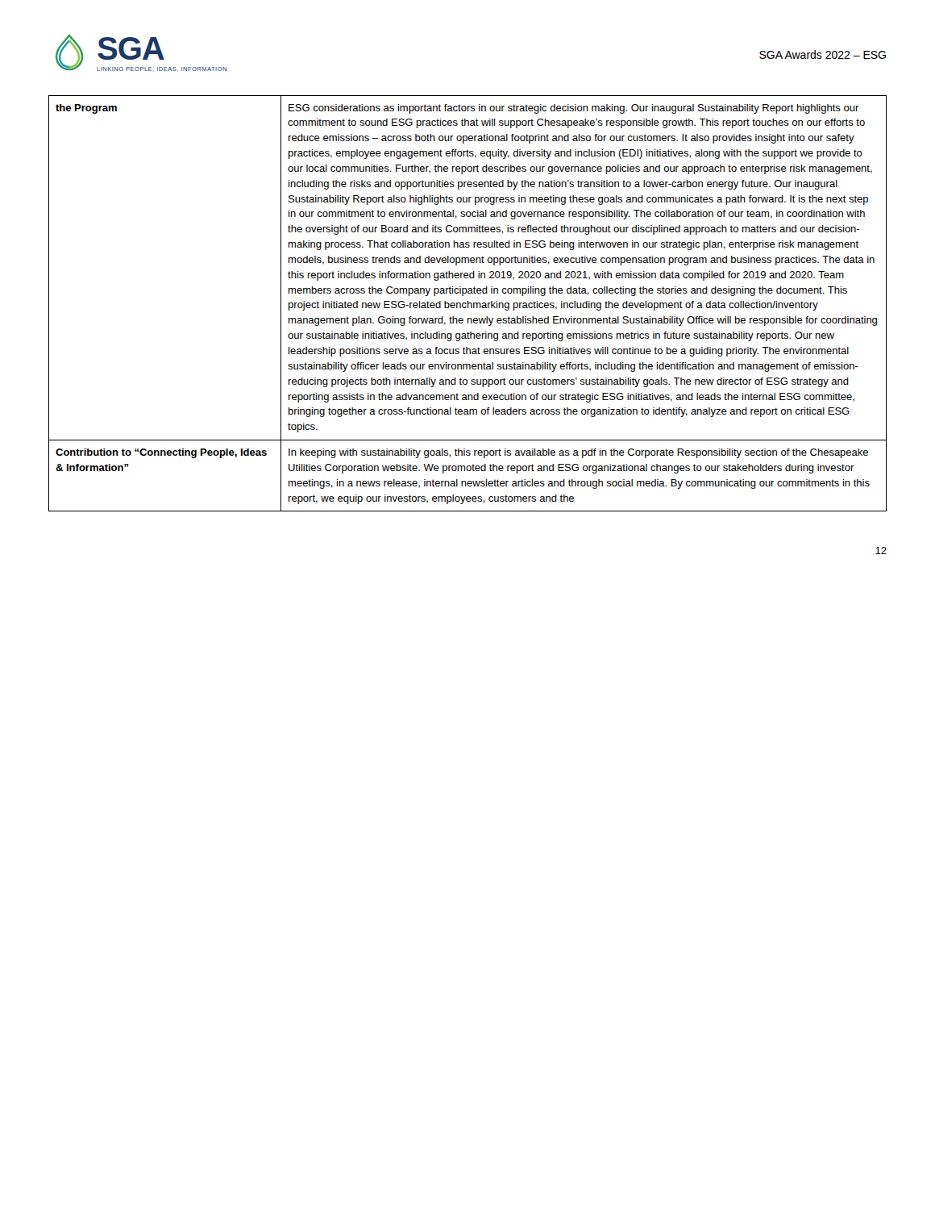SGA
LINKING PEOPLE, IDEAS, INFORMATION
SGA Awards 2022 – ESG
| the Program | ESG considerations as important factors in our strategic decision making. Our inaugural Sustainability Report highlights our commitment to sound ESG practices that will support Chesapeake’s responsible growth. This report touches on our efforts to reduce emissions – across both our operational footprint and also for our customers. It also provides insight into our safety practices, employee engagement efforts, equity, diversity and inclusion (EDI) initiatives, along with the support we provide to our local communities. Further, the report describes our governance policies and our approach to enterprise risk management, including the risks and opportunities presented by the nation’s transition to a lower-carbon energy future. Our inaugural Sustainability Report also highlights our progress in meeting these goals and communicates a path forward. It is the next step in our commitment to environmental, social and governance responsibility. The collaboration of our team, in coordination with the oversight of our Board and its Committees, is reflected throughout our disciplined approach to matters and our decision-making process. That collaboration has resulted in ESG being interwoven in our strategic plan, enterprise risk management models, business trends and development opportunities, executive compensation program and business practices. The data in this report includes information gathered in 2019, 2020 and 2021, with emission data compiled for 2019 and 2020. Team members across the Company participated in compiling the data, collecting the stories and designing the document. This project initiated new ESG-related benchmarking practices, including the development of a data collection/inventory management plan. Going forward, the newly established Environmental Sustainability Office will be responsible for coordinating our sustainable initiatives, including gathering and reporting emissions metrics in future sustainability reports. Our new leadership positions serve as a focus that ensures ESG initiatives will continue to be a guiding priority. The environmental sustainability officer leads our environmental sustainability efforts, including the identification and management of emission-reducing projects both internally and to support our customers’ sustainability goals. The new director of ESG strategy and reporting assists in the advancement and execution of our strategic ESG initiatives, and leads the internal ESG committee, bringing together a cross-functional team of leaders across the organization to identify, analyze and report on critical ESG topics. |
| Contribution to “Connecting People, Ideas & Information” | In keeping with sustainability goals, this report is available as a pdf in the Corporate Responsibility section of the Chesapeake Utilities Corporation website. We promoted the report and ESG organizational changes to our stakeholders during investor meetings, in a news release, internal newsletter articles and through social media. By communicating our commitments in this report, we equip our investors, employees, customers and the |
12